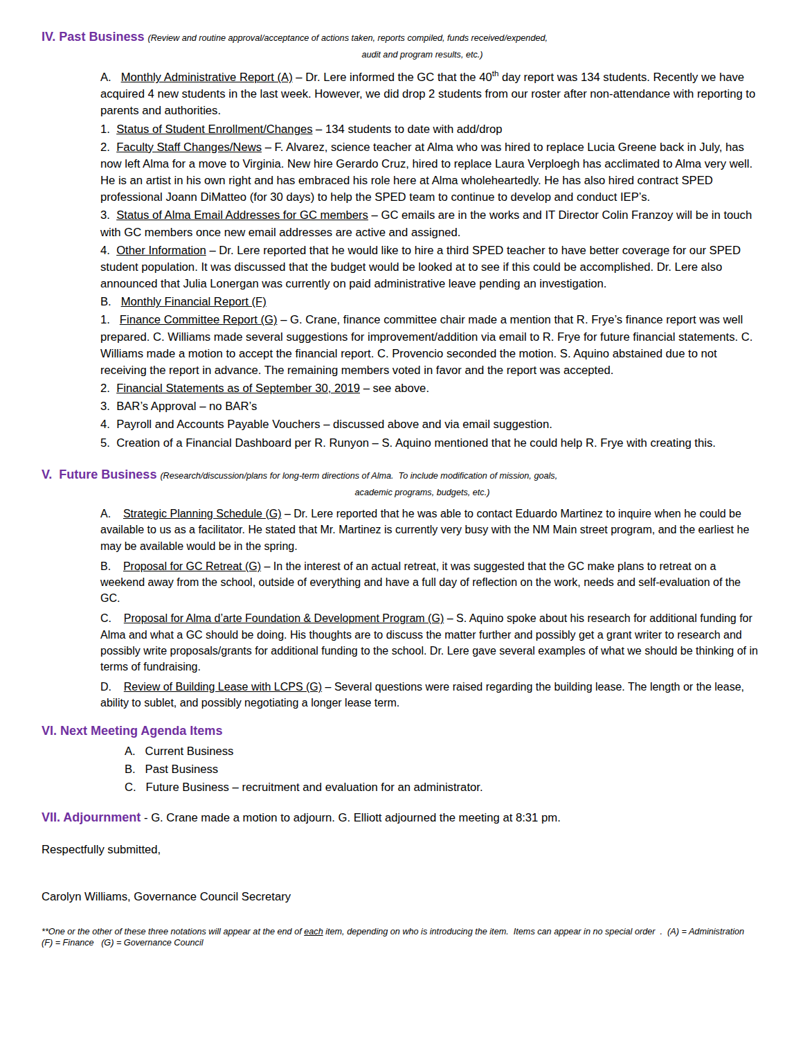IV. Past Business (Review and routine approval/acceptance of actions taken, reports compiled, funds received/expended,
audit and program results, etc.)
A. Monthly Administrative Report (A) – Dr. Lere informed the GC that the 40th day report was 134 students. Recently we have acquired 4 new students in the last week. However, we did drop 2 students from our roster after non-attendance with reporting to parents and authorities.
1. Status of Student Enrollment/Changes – 134 students to date with add/drop
2. Faculty Staff Changes/News – F. Alvarez, science teacher at Alma who was hired to replace Lucia Greene back in July, has now left Alma for a move to Virginia. New hire Gerardo Cruz, hired to replace Laura Verploegh has acclimated to Alma very well. He is an artist in his own right and has embraced his role here at Alma wholeheartedly. He has also hired contract SPED professional Joann DiMatteo (for 30 days) to help the SPED team to continue to develop and conduct IEP’s.
3. Status of Alma Email Addresses for GC members – GC emails are in the works and IT Director Colin Franzoy will be in touch with GC members once new email addresses are active and assigned.
4. Other Information – Dr. Lere reported that he would like to hire a third SPED teacher to have better coverage for our SPED student population. It was discussed that the budget would be looked at to see if this could be accomplished. Dr. Lere also announced that Julia Lonergan was currently on paid administrative leave pending an investigation.
B. Monthly Financial Report (F)
1. Finance Committee Report (G) – G. Crane, finance committee chair made a mention that R. Frye’s finance report was well prepared. C. Williams made several suggestions for improvement/addition via email to R. Frye for future financial statements. C. Williams made a motion to accept the financial report. C. Provencio seconded the motion. S. Aquino abstained due to not receiving the report in advance. The remaining members voted in favor and the report was accepted.
2. Financial Statements as of September 30, 2019 – see above.
3. BAR’s Approval – no BAR’s
4. Payroll and Accounts Payable Vouchers – discussed above and via email suggestion.
5. Creation of a Financial Dashboard per R. Runyon – S. Aquino mentioned that he could help R. Frye with creating this.
V. Future Business (Research/discussion/plans for long-term directions of Alma. To include modification of mission, goals,
academic programs, budgets, etc.)
A. Strategic Planning Schedule (G) – Dr. Lere reported that he was able to contact Eduardo Martinez to inquire when he could be available to us as a facilitator. He stated that Mr. Martinez is currently very busy with the NM Main street program, and the earliest he may be available would be in the spring.
B. Proposal for GC Retreat (G) – In the interest of an actual retreat, it was suggested that the GC make plans to retreat on a weekend away from the school, outside of everything and have a full day of reflection on the work, needs and self-evaluation of the GC.
C. Proposal for Alma d’arte Foundation & Development Program (G) – S. Aquino spoke about his research for additional funding for Alma and what a GC should be doing. His thoughts are to discuss the matter further and possibly get a grant writer to research and possibly write proposals/grants for additional funding to the school. Dr. Lere gave several examples of what we should be thinking of in terms of fundraising.
D. Review of Building Lease with LCPS (G) – Several questions were raised regarding the building lease. The length or the lease, ability to sublet, and possibly negotiating a longer lease term.
VI. Next Meeting Agenda Items
A. Current Business
B. Past Business
C. Future Business – recruitment and evaluation for an administrator.
VII. Adjournment - G. Crane made a motion to adjourn. G. Elliott adjourned the meeting at 8:31 pm.
Respectfully submitted,
Carolyn Williams, Governance Council Secretary
**One or the other of these three notations will appear at the end of each item, depending on who is introducing the item. Items can appear in no special order . (A) = Administration (F) = Finance (G) = Governance Council